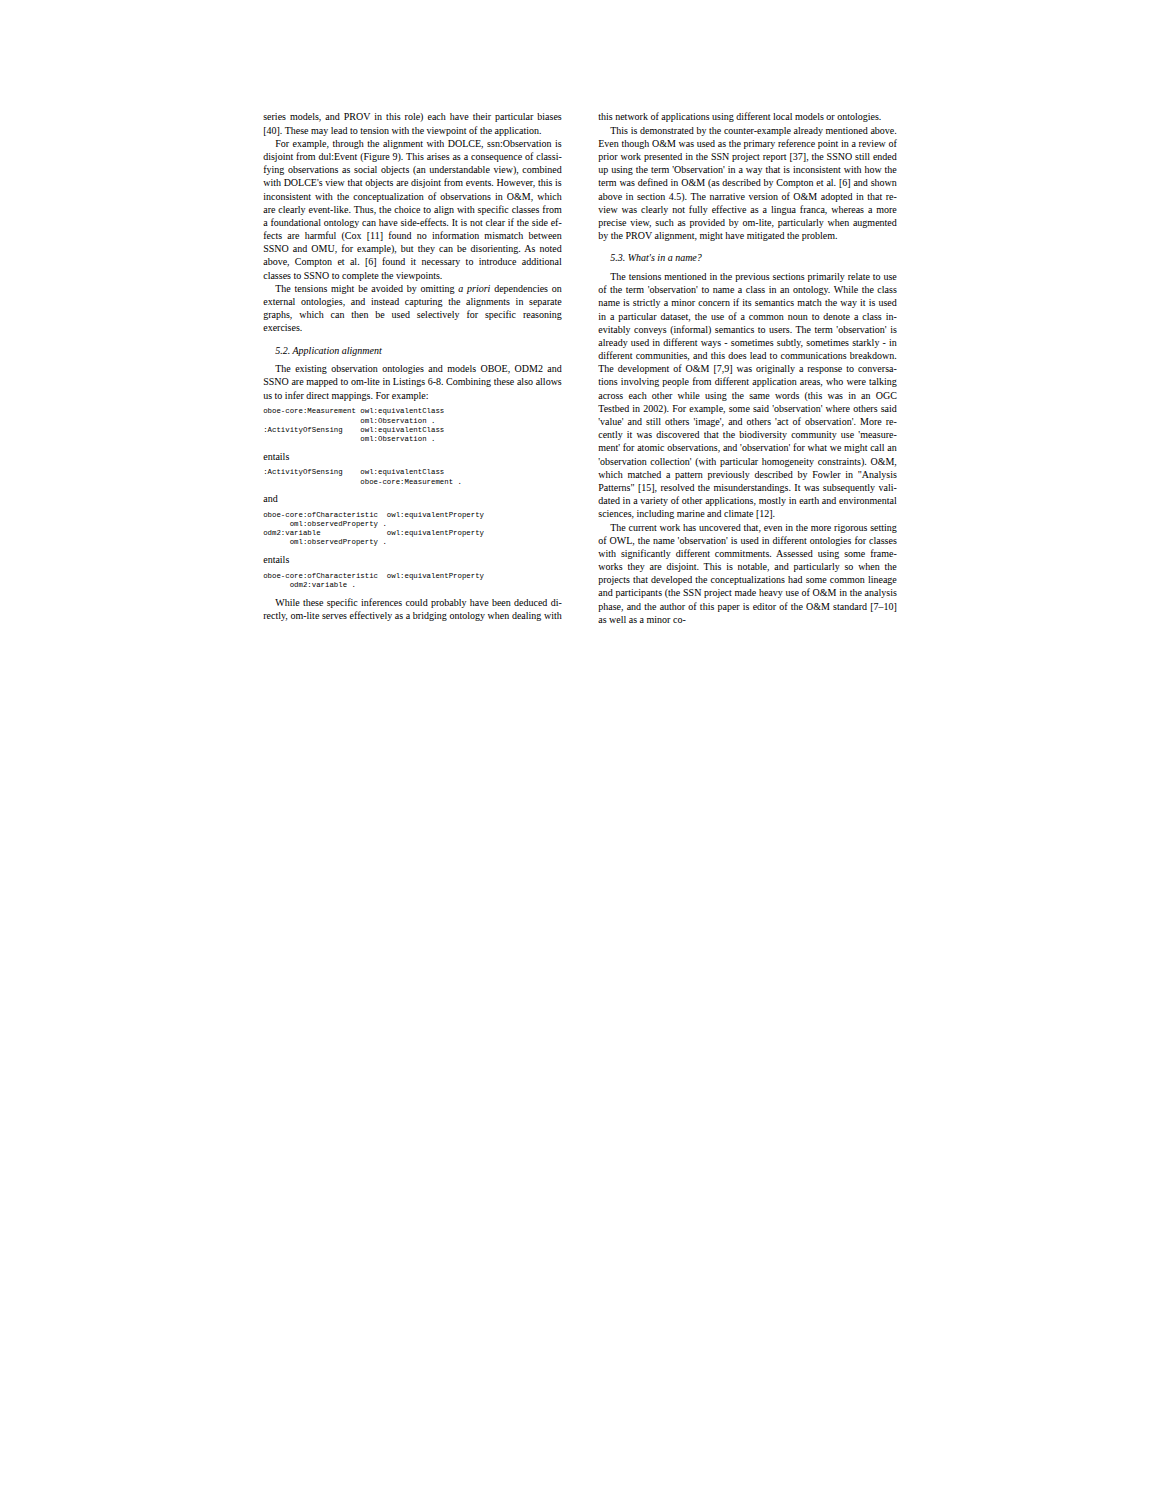series models, and PROV in this role) each have their particular biases [40]. These may lead to tension with the viewpoint of the application.
For example, through the alignment with DOLCE, ssn:Observation is disjoint from dul:Event (Figure 9). This arises as a consequence of classifying observations as social objects (an understandable view), combined with DOLCE's view that objects are disjoint from events. However, this is inconsistent with the conceptualization of observations in O&M, which are clearly event-like. Thus, the choice to align with specific classes from a foundational ontology can have side-effects. It is not clear if the side effects are harmful (Cox [11] found no information mismatch between SSNO and OMU, for example), but they can be disorienting. As noted above, Compton et al. [6] found it necessary to introduce additional classes to SSNO to complete the viewpoints.
The tensions might be avoided by omitting a priori dependencies on external ontologies, and instead capturing the alignments in separate graphs, which can then be used selectively for specific reasoning exercises.
5.2. Application alignment
The existing observation ontologies and models OBOE, ODM2 and SSNO are mapped to om-lite in Listings 6-8. Combining these also allows us to infer direct mappings. For example:
oboe-core:Measurement owl:equivalentClass
                      oml:Observation .
:ActivityOfSensing    owl:equivalentClass
                      oml:Observation .
entails
:ActivityOfSensing    owl:equivalentClass
                      oboe-core:Measurement .
and
oboe-core:ofCharacteristic  owl:equivalentProperty
      oml:observedProperty .
odm2:variable               owl:equivalentProperty
      oml:observedProperty .
entails
oboe-core:ofCharacteristic  owl:equivalentProperty
      odm2:variable .
While these specific inferences could probably have been deduced directly, om-lite serves effectively as a bridging ontology when dealing with this network of applications using different local models or ontologies.
This is demonstrated by the counter-example already mentioned above. Even though O&M was used as the primary reference point in a review of prior work presented in the SSN project report [37], the SSNO still ended up using the term 'Observation' in a way that is inconsistent with how the term was defined in O&M (as described by Compton et al. [6] and shown above in section 4.5). The narrative version of O&M adopted in that review was clearly not fully effective as a lingua franca, whereas a more precise view, such as provided by om-lite, particularly when augmented by the PROV alignment, might have mitigated the problem.
5.3. What's in a name?
The tensions mentioned in the previous sections primarily relate to use of the term 'observation' to name a class in an ontology. While the class name is strictly a minor concern if its semantics match the way it is used in a particular dataset, the use of a common noun to denote a class inevitably conveys (informal) semantics to users. The term 'observation' is already used in different ways - sometimes subtly, sometimes starkly - in different communities, and this does lead to communications breakdown. The development of O&M [7,9] was originally a response to conversations involving people from different application areas, who were talking across each other while using the same words (this was in an OGC Testbed in 2002). For example, some said 'observation' where others said 'value' and still others 'image', and others 'act of observation'. More recently it was discovered that the biodiversity community use 'measurement' for atomic observations, and 'observation' for what we might call an 'observation collection' (with particular homogeneity constraints). O&M, which matched a pattern previously described by Fowler in "Analysis Patterns" [15], resolved the misunderstandings. It was subsequently validated in a variety of other applications, mostly in earth and environmental sciences, including marine and climate [12].
The current work has uncovered that, even in the more rigorous setting of OWL, the name 'observation' is used in different ontologies for classes with significantly different commitments. Assessed using some frameworks they are disjoint. This is notable, and particularly so when the projects that developed the conceptualizations had some common lineage and participants (the SSN project made heavy use of O&M in the analysis phase, and the author of this paper is editor of the O&M standard [7–10] as well as a minor co-